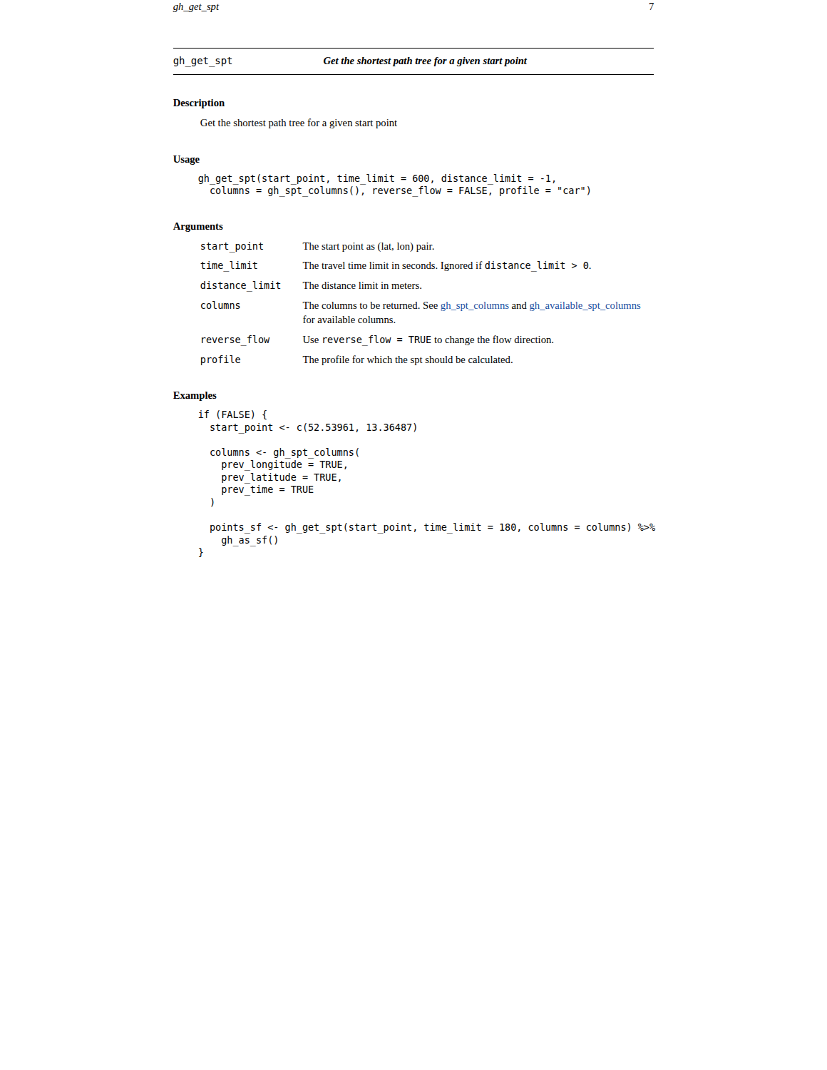gh_get_spt 7
gh_get_spt Get the shortest path tree for a given start point
Description
Get the shortest path tree for a given start point
Usage
gh_get_spt(start_point, time_limit = 600, distance_limit = -1,
  columns = gh_spt_columns(), reverse_flow = FALSE, profile = "car")
Arguments
start_point
The start point as (lat, lon) pair.
time_limit
The travel time limit in seconds. Ignored if distance_limit > 0.
distance_limit
The distance limit in meters.
columns
The columns to be returned. See gh_spt_columns and gh_available_spt_columns for available columns.
reverse_flow
Use reverse_flow = TRUE to change the flow direction.
profile
The profile for which the spt should be calculated.
Examples
if (FALSE) {
  start_point <- c(52.53961, 13.36487)

  columns <- gh_spt_columns(
    prev_longitude = TRUE,
    prev_latitude = TRUE,
    prev_time = TRUE
  )

  points_sf <- gh_get_spt(start_point, time_limit = 180, columns = columns) %>%
    gh_as_sf()
}